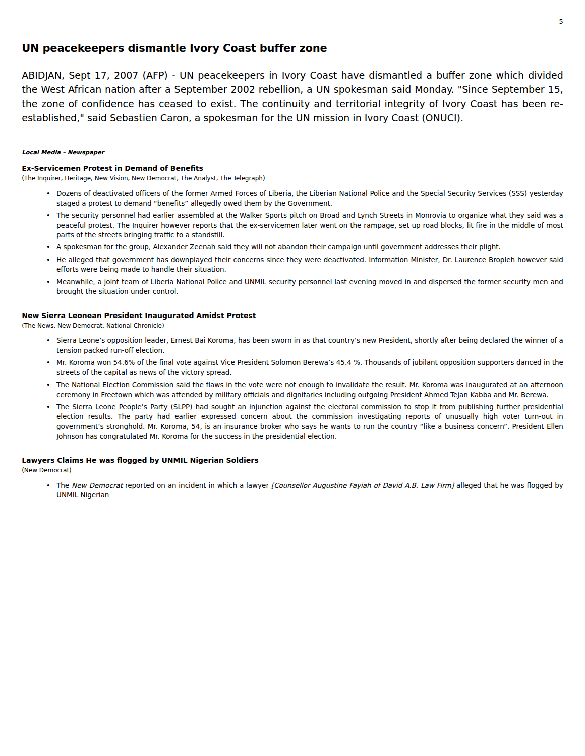5
UN peacekeepers dismantle Ivory Coast buffer zone
ABIDJAN, Sept 17, 2007 (AFP) - UN peacekeepers in Ivory Coast have dismantled a buffer zone which divided the West African nation after a September 2002 rebellion, a UN spokesman said Monday. "Since September 15, the zone of confidence has ceased to exist. The continuity and territorial integrity of Ivory Coast has been re-established," said Sebastien Caron, a spokesman for the UN mission in Ivory Coast (ONUCI).
Local Media – Newspaper
Ex-Servicemen Protest in Demand of Benefits
(The Inquirer, Heritage, New Vision, New Democrat, The Analyst, The Telegraph)
Dozens of deactivated officers of the former Armed Forces of Liberia, the Liberian National Police and the Special Security Services (SSS) yesterday staged a protest to demand “benefits” allegedly owed them by the Government.
The security personnel had earlier assembled at the Walker Sports pitch on Broad and Lynch Streets in Monrovia to organize what they said was a peaceful protest. The Inquirer however reports that the ex-servicemen later went on the rampage, set up road blocks, lit fire in the middle of most parts of the streets bringing traffic to a standstill.
A spokesman for the group, Alexander Zeenah said they will not abandon their campaign until government addresses their plight.
He alleged that government has downplayed their concerns since they were deactivated. Information Minister, Dr. Laurence Bropleh however said efforts were being made to handle their situation.
Meanwhile, a joint team of Liberia National Police and UNMIL security personnel last evening moved in and dispersed the former security men and brought the situation under control.
New Sierra Leonean President Inaugurated Amidst Protest
(The News, New Democrat, National Chronicle)
Sierra Leone’s opposition leader, Ernest Bai Koroma, has been sworn in as that country’s new President, shortly after being declared the winner of a tension packed run-off election.
Mr. Koroma won 54.6% of the final vote against Vice President Solomon Berewa’s 45.4 %. Thousands of jubilant opposition supporters danced in the streets of the capital as news of the victory spread.
The National Election Commission said the flaws in the vote were not enough to invalidate the result. Mr. Koroma was inaugurated at an afternoon ceremony in Freetown which was attended by military officials and dignitaries including outgoing President Ahmed Tejan Kabba and Mr. Berewa.
The Sierra Leone People’s Party (SLPP) had sought an injunction against the electoral commission to stop it from publishing further presidential election results. The party had earlier expressed concern about the commission investigating reports of unusually high voter turn-out in government’s stronghold. Mr. Koroma, 54, is an insurance broker who says he wants to run the country “like a business concern”. President Ellen Johnson has congratulated Mr. Koroma for the success in the presidential election.
Lawyers Claims He was flogged by UNMIL Nigerian Soldiers
(New Democrat)
The New Democrat reported on an incident in which a lawyer [Counsellor Augustine Fayiah of David A.B. Law Firm] alleged that he was flogged by UNMIL Nigerian